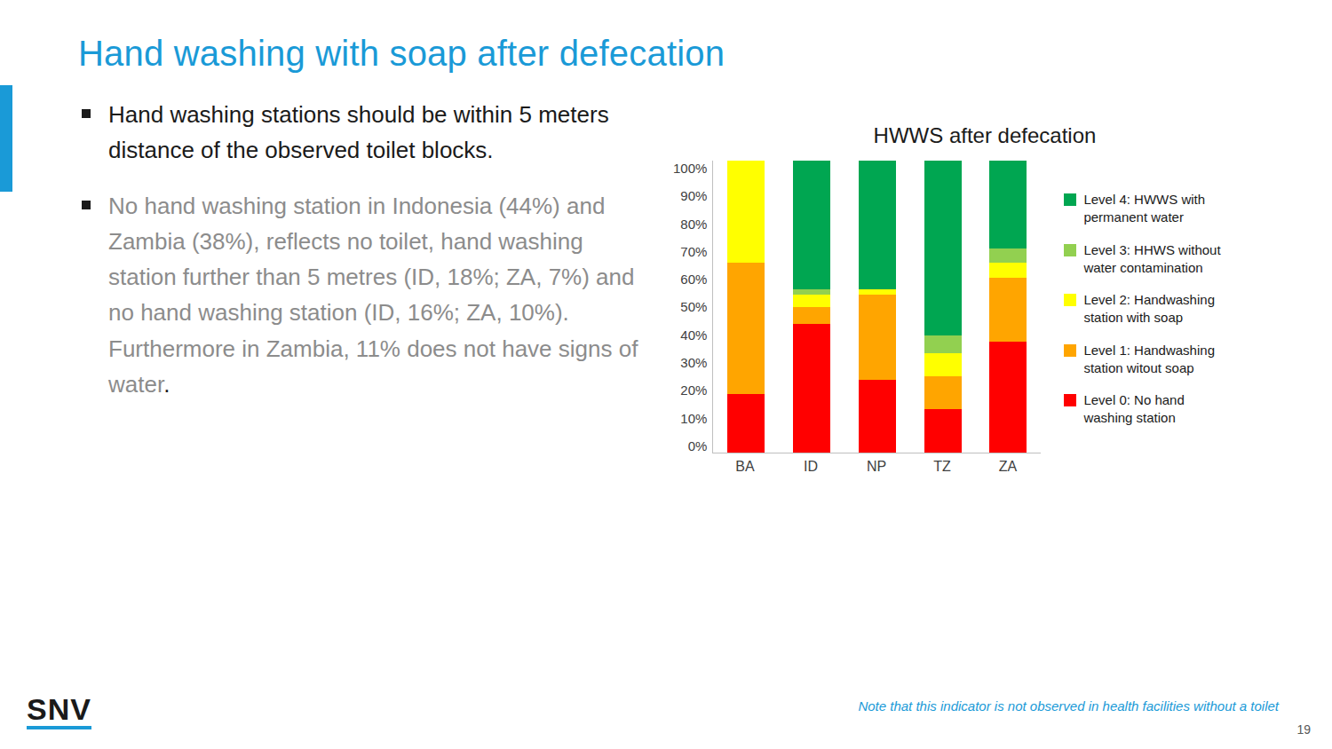Hand washing with soap after defecation
Hand washing stations should be within 5 meters distance of the observed toilet blocks.
No hand washing station in Indonesia (44%) and Zambia (38%), reflects no toilet, hand washing station further than 5 metres (ID, 18%; ZA, 7%) and no hand washing station (ID, 16%; ZA, 10%). Furthermore in Zambia, 11% does not have signs of water.
HWWS after defecation
100% 90% 80% 70% 60% 50% 40% 30% 20% 10% 0%
BA ID NP TZ ZA
Level 4: HWWS with
permanent water
Level 3: HHWS without
water contamination
Level 2: Handwashing
station with soap
Level 1: Handwashing
station witout soap
Level 0: No hand
washing station
SNV
Note that this indicator is not observed in health facilities without a toilet
19